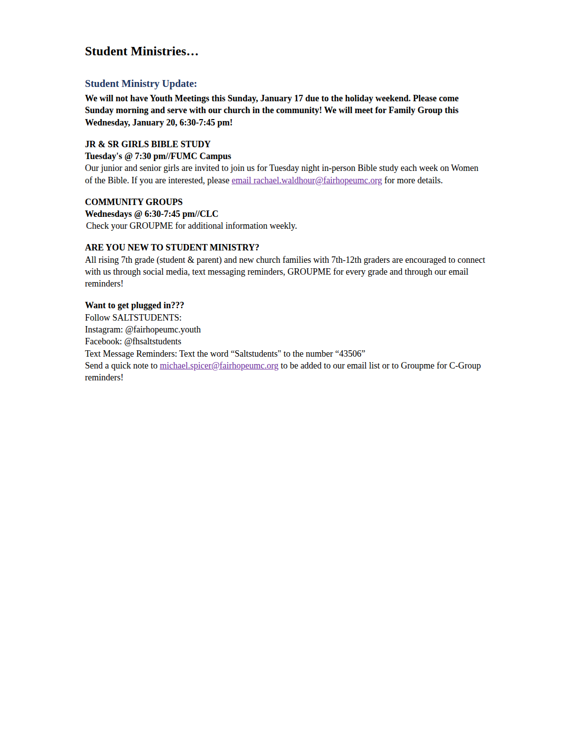Student Ministries…
Student Ministry Update:
We will not have Youth Meetings this Sunday, January 17 due to the holiday weekend. Please come Sunday morning and serve with our church in the community! We will meet for Family Group this Wednesday, January 20, 6:30-7:45 pm!
JR & SR GIRLS BIBLE STUDY
Tuesday's @ 7:30 pm//FUMC Campus
Our junior and senior girls are invited to join us for Tuesday night in-person Bible study each week on Women of the Bible. If you are interested, please email rachael.waldhour@fairhopeumc.org for more details.
COMMUNITY GROUPS
Wednesdays @ 6:30-7:45 pm//CLC
Check your GROUPME for additional information weekly.
ARE YOU NEW TO STUDENT MINISTRY?
All rising 7th grade (student & parent) and new church families with 7th-12th graders are encouraged to connect with us through social media, text messaging reminders, GROUPME for every grade and through our email reminders!
Want to get plugged in???
Follow SALTSTUDENTS:
Instagram: @fairhopeumc.youth
Facebook: @fhsaltstudents
Text Message Reminders: Text the word “Saltstudents" to the number “43506”
Send a quick note to michael.spicer@fairhopeumc.org to be added to our email list or to Groupme for C-Group reminders!